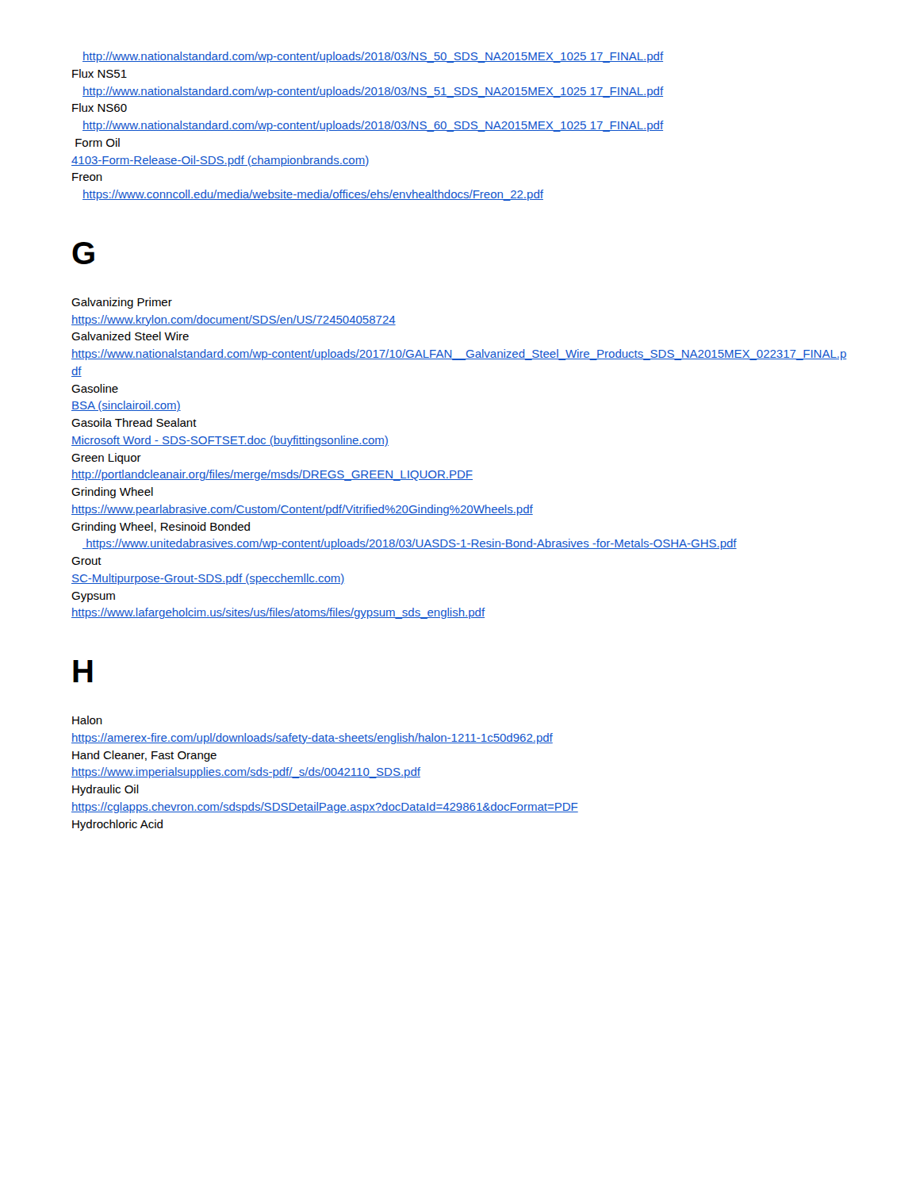http://www.nationalstandard.com/wp-content/uploads/2018/03/NS_50_SDS_NA2015MEX_1025 17_FINAL.pdf
Flux NS51
http://www.nationalstandard.com/wp-content/uploads/2018/03/NS_51_SDS_NA2015MEX_1025 17_FINAL.pdf
Flux NS60
http://www.nationalstandard.com/wp-content/uploads/2018/03/NS_60_SDS_NA2015MEX_1025 17_FINAL.pdf
Form Oil
4103-Form-Release-Oil-SDS.pdf (championbrands.com)
Freon
https://www.conncoll.edu/media/website-media/offices/ehs/envhealthdocs/Freon_22.pdf
G
Galvanizing Primer
https://www.krylon.com/document/SDS/en/US/724504058724
Galvanized Steel Wire
https://www.nationalstandard.com/wp-content/uploads/2017/10/GALFAN__Galvanized_Steel_Wire_Products_SDS_NA2015MEX_022317_FINAL.pdf
Gasoline
BSA (sinclairoil.com)
Gasoila Thread Sealant
Microsoft Word - SDS-SOFTSET.doc (buyfittingsonline.com)
Green Liquor
http://portlandcleanair.org/files/merge/msds/DREGS_GREEN_LIQUOR.PDF
Grinding Wheel
https://www.pearlabrasive.com/Custom/Content/pdf/Vitrified%20Ginding%20Wheels.pdf
Grinding Wheel, Resinoid Bonded
https://www.unitedabrasives.com/wp-content/uploads/2018/03/UASDS-1-Resin-Bond-Abrasives -for-Metals-OSHA-GHS.pdf
Grout
SC-Multipurpose-Grout-SDS.pdf (specchemllc.com)
Gypsum
https://www.lafargeholcim.us/sites/us/files/atoms/files/gypsum_sds_english.pdf
H
Halon
https://amerex-fire.com/upl/downloads/safety-data-sheets/english/halon-1211-1c50d962.pdf
Hand Cleaner, Fast Orange
https://www.imperialsupplies.com/sds-pdf/_s/ds/0042110_SDS.pdf
Hydraulic Oil
https://cglapps.chevron.com/sdspds/SDSDetailPage.aspx?docDataId=429861&docFormat=PDF
Hydrochloric Acid